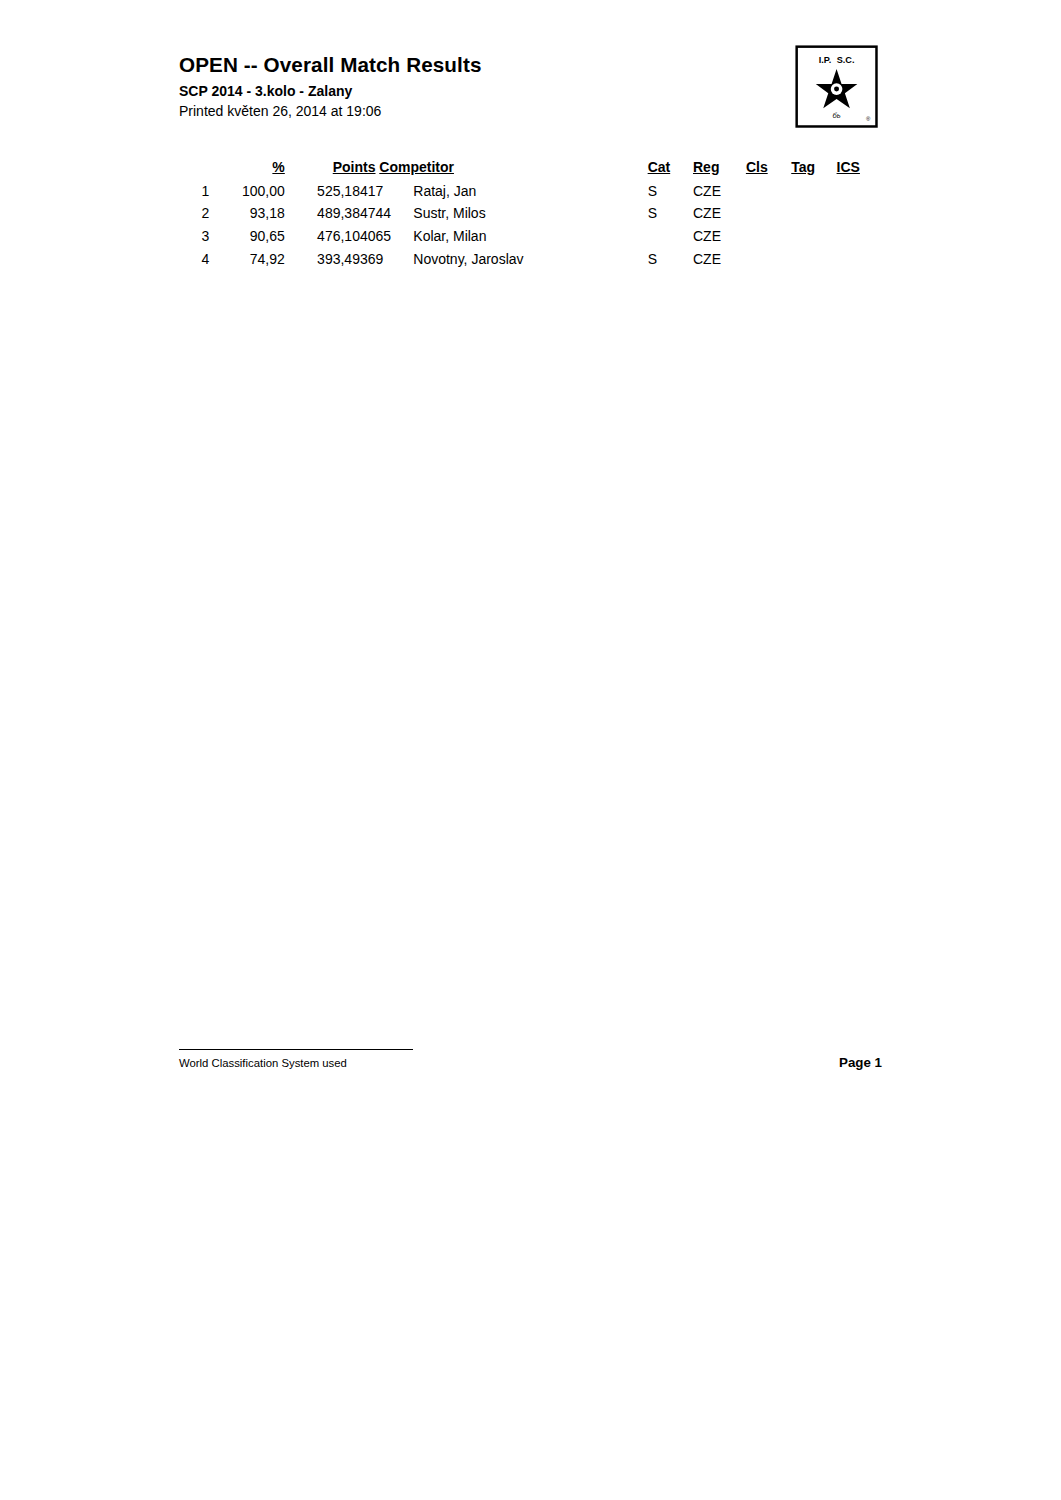OPEN -- Overall Match Results
SCP 2014 - 3.kolo - Zalany
Printed květen 26, 2014 at 19:06
I.P.   S.C. бь ®
| | % | Points | Competitor | Cat | Reg | Cls | Tag | ICS |
| --- | --- | --- | --- | --- | --- | --- | --- | --- |
| 1 | 100,00 | 525,1841 | 7 | Rataj, Jan | S | CZE | | | |
| 2 | 93,18 | 489,3847 | 44 | Sustr, Milos | S | CZE | | | |
| 3 | 90,65 | 476,1040 | 65 | Kolar, Milan | | CZE | | | |
| 4 | 74,92 | 393,4936 | 9 | Novotny, Jaroslav | S | CZE | | | |
World Classification System used
Page 1